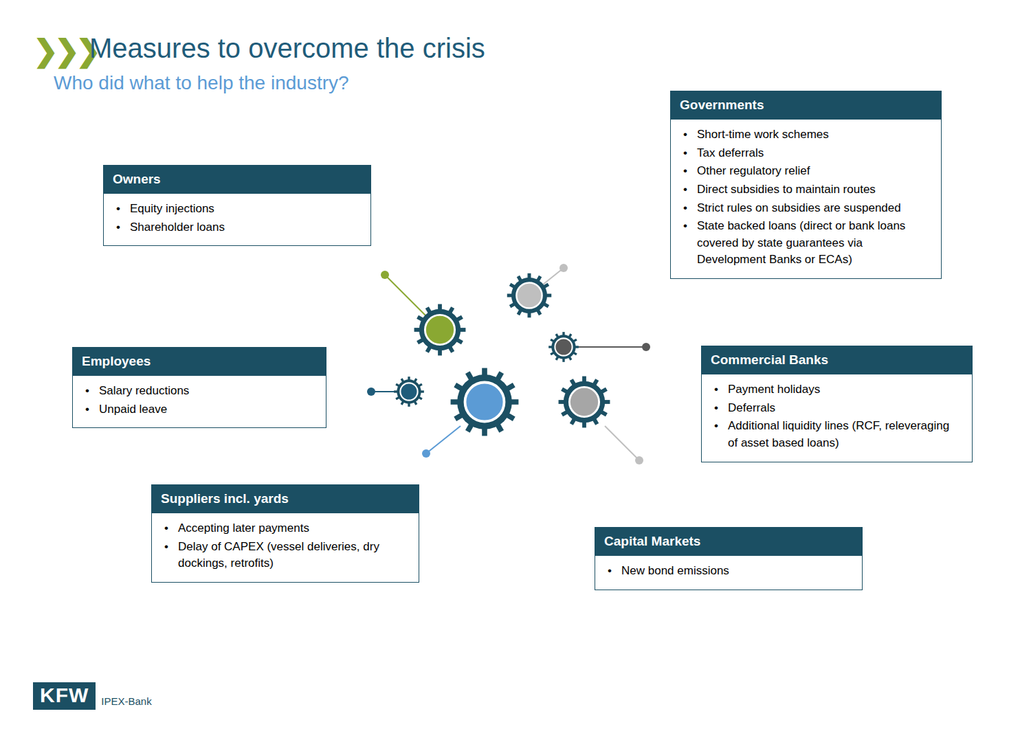❯❯❯
Measures to overcome the crisis
Who did what to help the industry?
Governments
Short-time work schemes
Tax deferrals
Other regulatory relief
Direct subsidies to maintain routes
Strict rules on subsidies are suspended
State backed loans (direct or bank loans covered by state guarantees via Development Banks or ECAs)
Owners
Equity injections
Shareholder loans
Employees
Salary reductions
Unpaid leave
Commercial Banks
Payment holidays
Deferrals
Additional liquidity lines (RCF, releveraging of asset based loans)
Suppliers incl. yards
Accepting later payments
Delay of CAPEX (vessel deliveries, dry dockings, retrofits)
Capital Markets
New bond emissions
KFW IPEX-Bank